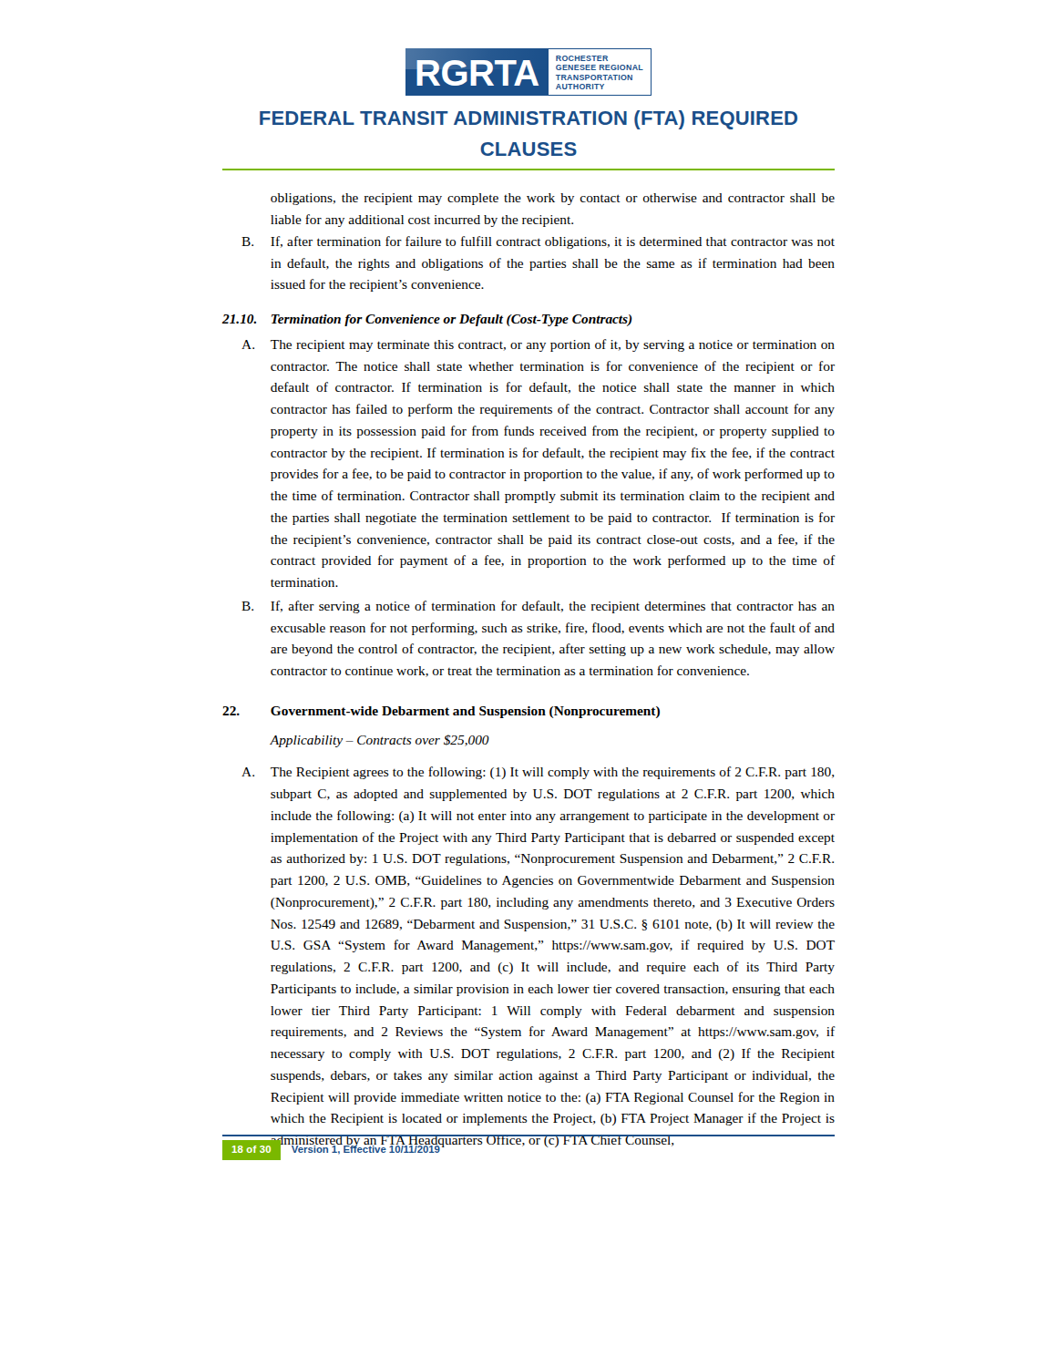RGRTA
ROCHESTER GENESEE REGIONAL TRANSPORTATION AUTHORITY
FEDERAL TRANSIT ADMINISTRATION (FTA) REQUIRED CLAUSES
obligations, the recipient may complete the work by contact or otherwise and contractor shall be liable for any additional cost incurred by the recipient.
B. If, after termination for failure to fulfill contract obligations, it is determined that contractor was not in default, the rights and obligations of the parties shall be the same as if termination had been issued for the recipient’s convenience.
21.10. Termination for Convenience or Default (Cost-Type Contracts)
A. The recipient may terminate this contract, or any portion of it, by serving a notice or termination on contractor. The notice shall state whether termination is for convenience of the recipient or for default of contractor. If termination is for default, the notice shall state the manner in which contractor has failed to perform the requirements of the contract. Contractor shall account for any property in its possession paid for from funds received from the recipient, or property supplied to contractor by the recipient. If termination is for default, the recipient may fix the fee, if the contract provides for a fee, to be paid to contractor in proportion to the value, if any, of work performed up to the time of termination. Contractor shall promptly submit its termination claim to the recipient and the parties shall negotiate the termination settlement to be paid to contractor. If termination is for the recipient’s convenience, contractor shall be paid its contract close-out costs, and a fee, if the contract provided for payment of a fee, in proportion to the work performed up to the time of termination.
B. If, after serving a notice of termination for default, the recipient determines that contractor has an excusable reason for not performing, such as strike, fire, flood, events which are not the fault of and are beyond the control of contractor, the recipient, after setting up a new work schedule, may allow contractor to continue work, or treat the termination as a termination for convenience.
22. Government-wide Debarment and Suspension (Nonprocurement)
Applicability – Contracts over $25,000
A. The Recipient agrees to the following: (1) It will comply with the requirements of 2 C.F.R. part 180, subpart C, as adopted and supplemented by U.S. DOT regulations at 2 C.F.R. part 1200, which include the following: (a) It will not enter into any arrangement to participate in the development or implementation of the Project with any Third Party Participant that is debarred or suspended except as authorized by: 1 U.S. DOT regulations, “Nonprocurement Suspension and Debarment,” 2 C.F.R. part 1200, 2 U.S. OMB, “Guidelines to Agencies on Governmentwide Debarment and Suspension (Nonprocurement),” 2 C.F.R. part 180, including any amendments thereto, and 3 Executive Orders Nos. 12549 and 12689, “Debarment and Suspension,” 31 U.S.C. § 6101 note, (b) It will review the U.S. GSA “System for Award Management,” https://www.sam.gov, if required by U.S. DOT regulations, 2 C.F.R. part 1200, and (c) It will include, and require each of its Third Party Participants to include, a similar provision in each lower tier covered transaction, ensuring that each lower tier Third Party Participant: 1 Will comply with Federal debarment and suspension requirements, and 2 Reviews the “System for Award Management” at https://www.sam.gov, if necessary to comply with U.S. DOT regulations, 2 C.F.R. part 1200, and (2) If the Recipient suspends, debars, or takes any similar action against a Third Party Participant or individual, the Recipient will provide immediate written notice to the: (a) FTA Regional Counsel for the Region in which the Recipient is located or implements the Project, (b) FTA Project Manager if the Project is administered by an FTA Headquarters Office, or (c) FTA Chief Counsel,
18 of 30 Version 1, Effective 10/11/2019